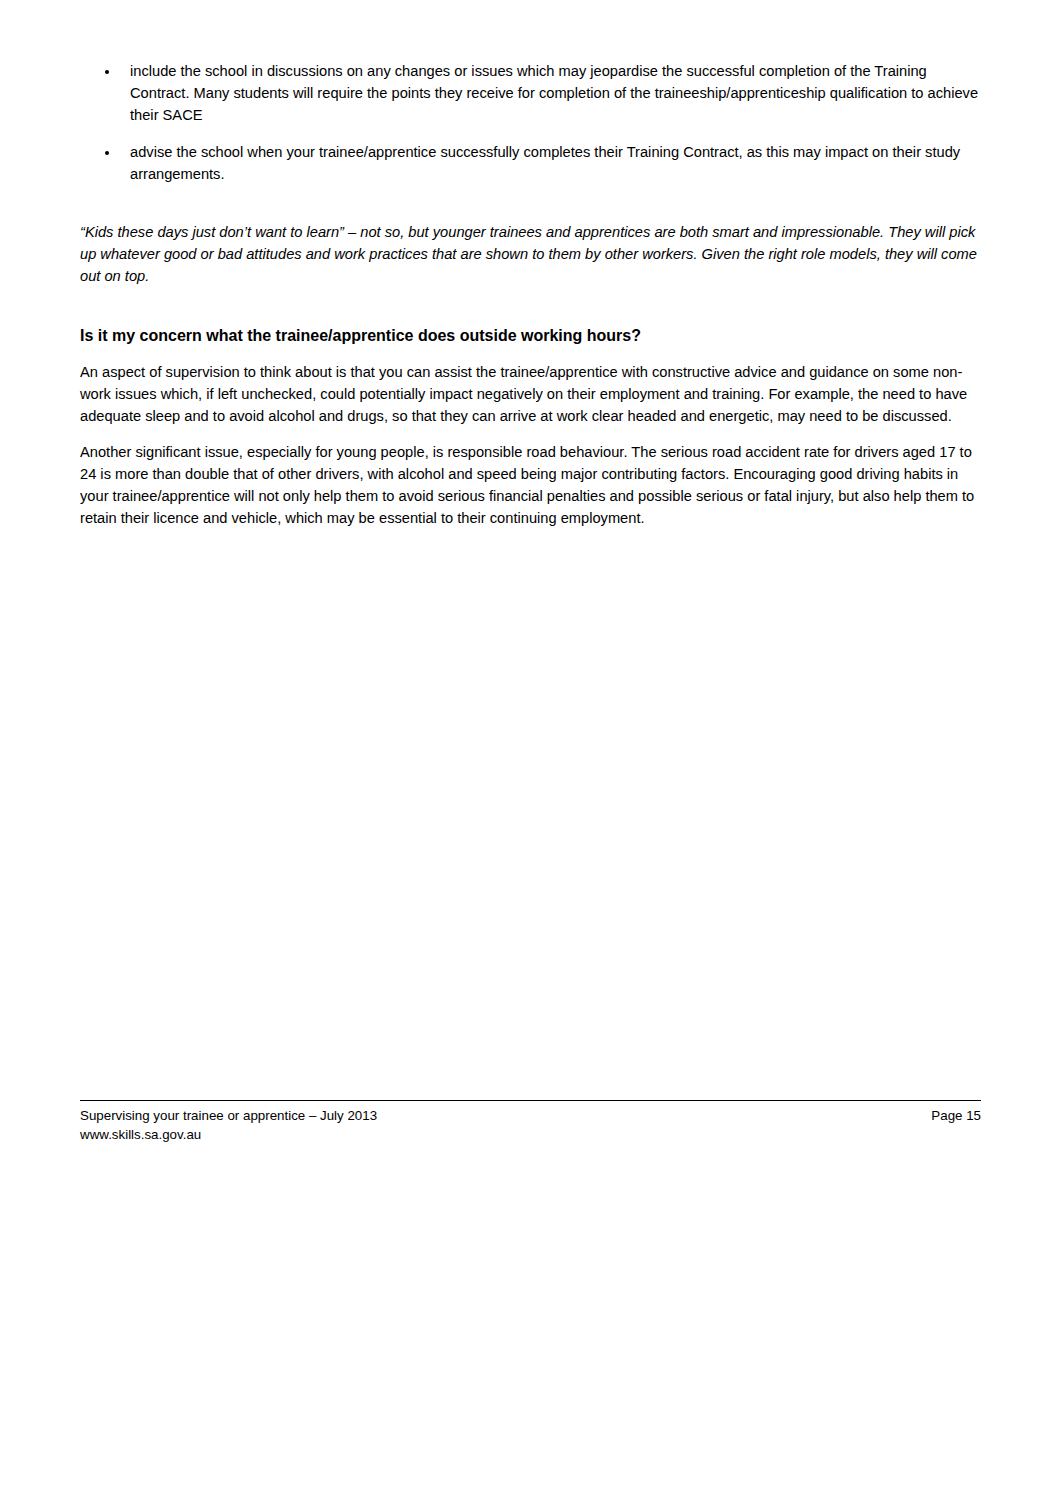include the school in discussions on any changes or issues which may jeopardise the successful completion of the Training Contract. Many students will require the points they receive for completion of the traineeship/apprenticeship qualification to achieve their SACE
advise the school when your trainee/apprentice successfully completes their Training Contract, as this may impact on their study arrangements.
“Kids these days just don’t want to learn” – not so, but younger trainees and apprentices are both smart and impressionable. They will pick up whatever good or bad attitudes and work practices that are shown to them by other workers. Given the right role models, they will come out on top.
Is it my concern what the trainee/apprentice does outside working hours?
An aspect of supervision to think about is that you can assist the trainee/apprentice with constructive advice and guidance on some non-work issues which, if left unchecked, could potentially impact negatively on their employment and training. For example, the need to have adequate sleep and to avoid alcohol and drugs, so that they can arrive at work clear headed and energetic, may need to be discussed.
Another significant issue, especially for young people, is responsible road behaviour. The serious road accident rate for drivers aged 17 to 24 is more than double that of other drivers, with alcohol and speed being major contributing factors. Encouraging good driving habits in your trainee/apprentice will not only help them to avoid serious financial penalties and possible serious or fatal injury, but also help them to retain their licence and vehicle, which may be essential to their continuing employment.
Supervising your trainee or apprentice – July 2013
www.skills.sa.gov.au
Page 15